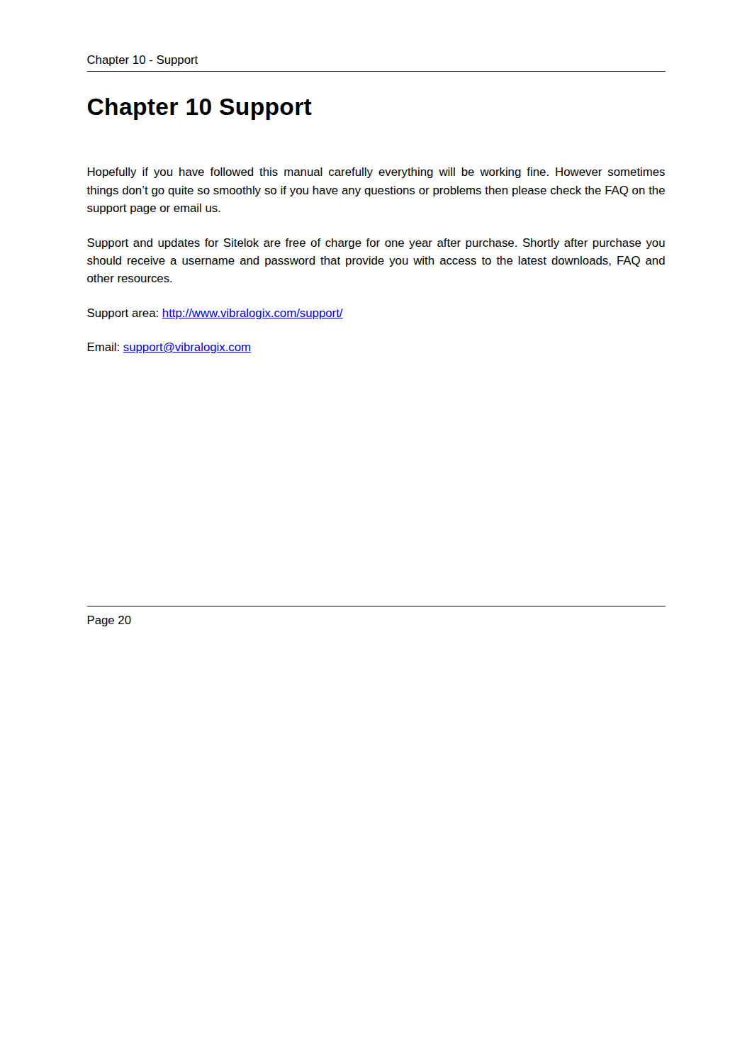Chapter 10 - Support
Chapter 10 Support
Hopefully if you have followed this manual carefully everything will be working fine. However sometimes things don’t go quite so smoothly so if you have any questions or problems then please check the FAQ on the support page or email us.
Support and updates for Sitelok are free of charge for one year after purchase. Shortly after purchase you should receive a username and password that provide you with access to the latest downloads, FAQ and other resources.
Support area: http://www.vibralogix.com/support/
Email: support@vibralogix.com
Page 20